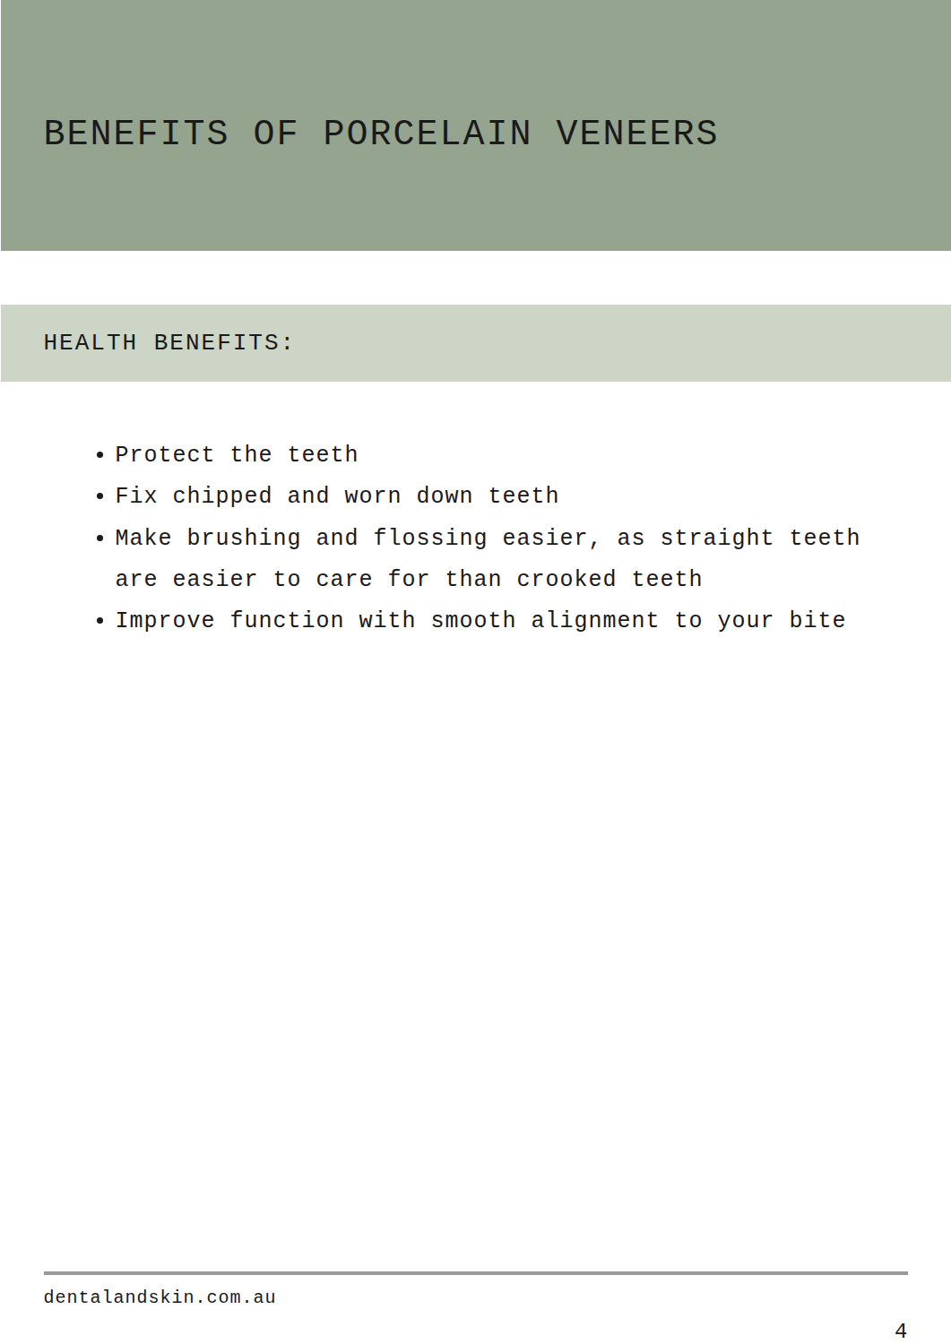BENEFITS OF PORCELAIN VENEERS
HEALTH BENEFITS:
Protect the teeth
Fix chipped and worn down teeth
Make brushing and flossing easier, as straight teeth are easier to care for than crooked teeth
Improve function with smooth alignment to your bite
dentalandskin.com.au
4